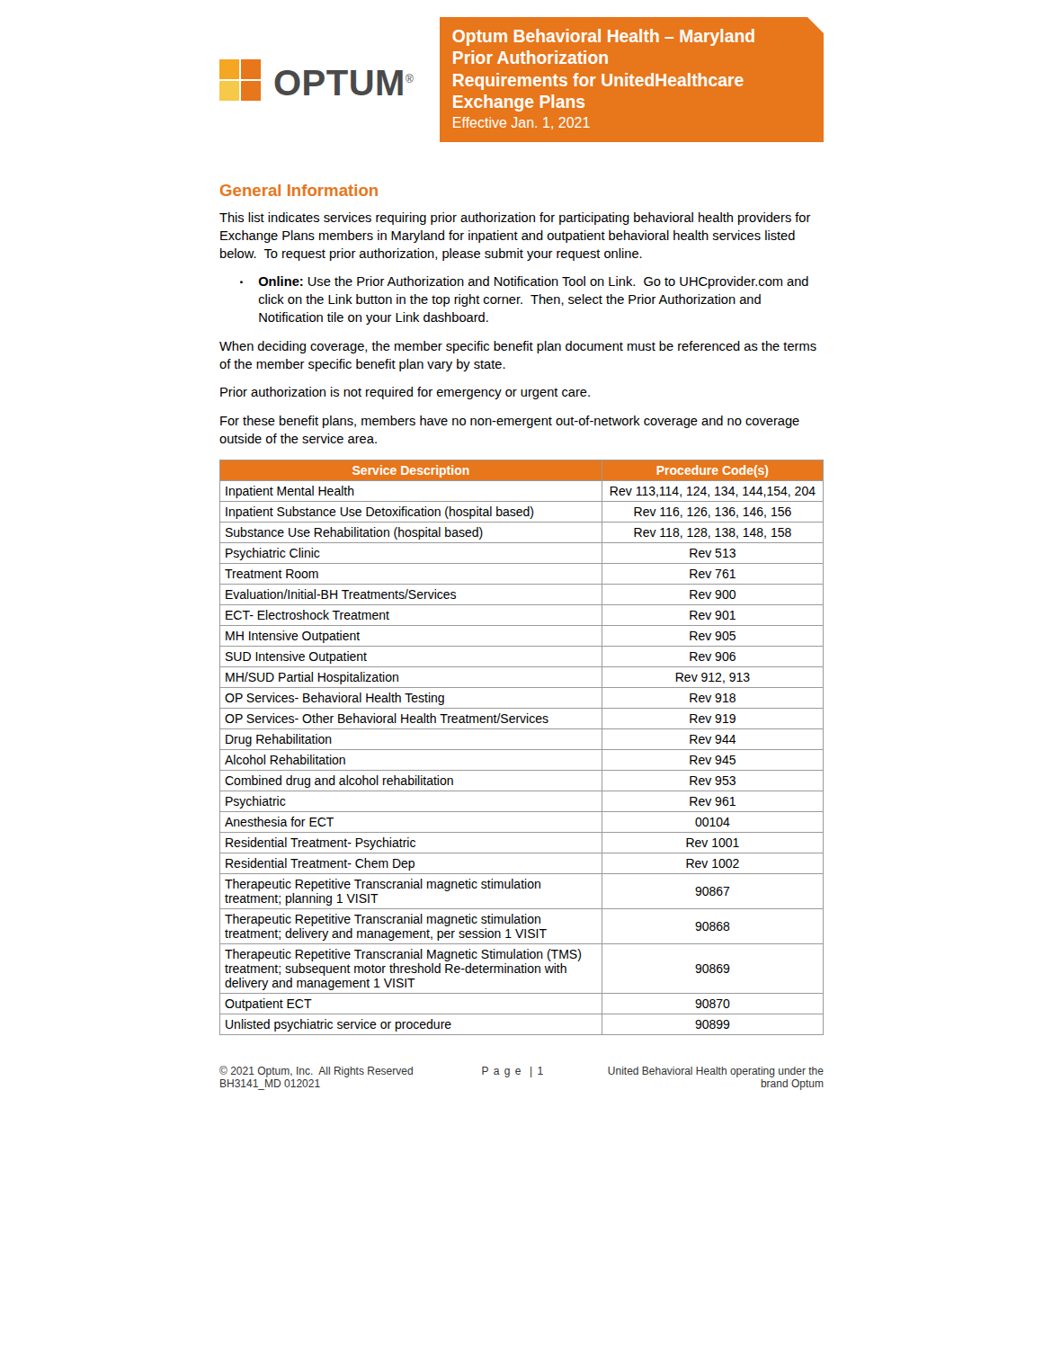OPTUM®
Optum Behavioral Health – Maryland
Prior Authorization
Requirements for UnitedHealthcare Exchange Plans
Effective Jan. 1, 2021
General Information
This list indicates services requiring prior authorization for participating behavioral health providers for Exchange Plans members in Maryland for inpatient and outpatient behavioral health services listed below. To request prior authorization, please submit your request online.
Online: Use the Prior Authorization and Notification Tool on Link. Go to UHCprovider.com and click on the Link button in the top right corner. Then, select the Prior Authorization and Notification tile on your Link dashboard.
When deciding coverage, the member specific benefit plan document must be referenced as the terms of the member specific benefit plan vary by state.
Prior authorization is not required for emergency or urgent care.
For these benefit plans, members have no non-emergent out-of-network coverage and no coverage outside of the service area.
| Service Description | Procedure Code(s) |
| --- | --- |
| Inpatient Mental Health | Rev 113,114, 124, 134, 144,154, 204 |
| Inpatient Substance Use Detoxification (hospital based) | Rev 116, 126, 136, 146, 156 |
| Substance Use Rehabilitation (hospital based) | Rev 118, 128, 138, 148, 158 |
| Psychiatric Clinic | Rev 513 |
| Treatment Room | Rev 761 |
| Evaluation/Initial-BH Treatments/Services | Rev 900 |
| ECT- Electroshock Treatment | Rev 901 |
| MH Intensive Outpatient | Rev 905 |
| SUD Intensive Outpatient | Rev 906 |
| MH/SUD Partial Hospitalization | Rev 912, 913 |
| OP Services- Behavioral Health Testing | Rev 918 |
| OP Services- Other Behavioral Health Treatment/Services | Rev 919 |
| Drug Rehabilitation | Rev 944 |
| Alcohol Rehabilitation | Rev 945 |
| Combined drug and alcohol rehabilitation | Rev 953 |
| Psychiatric | Rev 961 |
| Anesthesia for ECT | 00104 |
| Residential Treatment- Psychiatric | Rev 1001 |
| Residential Treatment- Chem Dep | Rev 1002 |
| Therapeutic Repetitive Transcranial magnetic stimulation treatment; planning 1 VISIT | 90867 |
| Therapeutic Repetitive Transcranial magnetic stimulation treatment; delivery and management, per session 1 VISIT | 90868 |
| Therapeutic Repetitive Transcranial Magnetic Stimulation (TMS) treatment; subsequent motor threshold Re-determination with delivery and management 1 VISIT | 90869 |
| Outpatient ECT | 90870 |
| Unlisted psychiatric service or procedure | 90899 |
© 2021 Optum, Inc. All Rights Reserved
BH3141_MD 012021
P a g e | 1
United Behavioral Health operating under the brand Optum